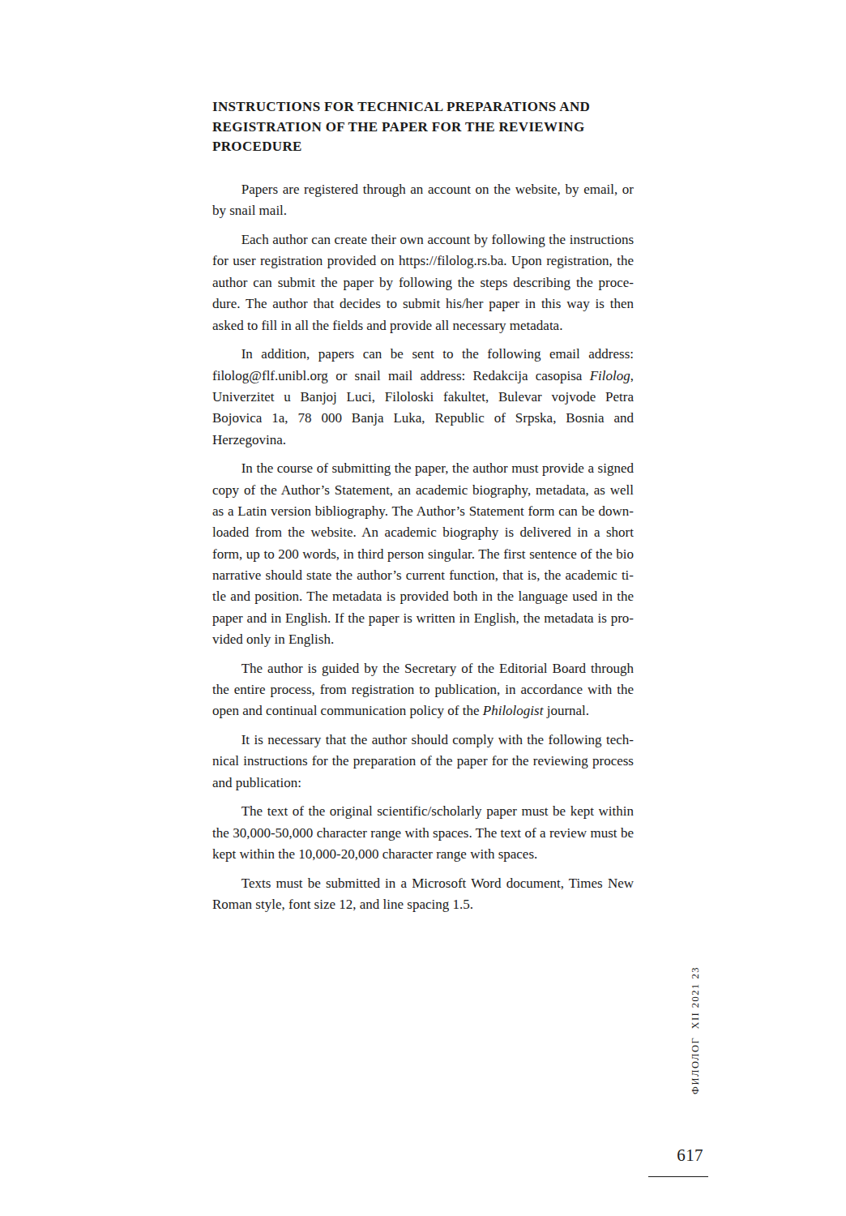Instructions for technical preparations and registration of the paper for the reviewing procedure
Papers are registered through an account on the website, by email, or by snail mail.
Each author can create their own account by following the instructions for user registration provided on https://filolog.rs.ba. Upon registration, the author can submit the paper by following the steps describing the procedure. The author that decides to submit his/her paper in this way is then asked to fill in all the fields and provide all necessary metadata.
In addition, papers can be sent to the following email address: filolog@flf.unibl.org or snail mail address: Redakcija casopisa Filolog, Univerzitet u Banjoj Luci, Filoloski fakultet, Bulevar vojvode Petra Bojovica 1a, 78 000 Banja Luka, Republic of Srpska, Bosnia and Herzegovina.
In the course of submitting the paper, the author must provide a signed copy of the Author’s Statement, an academic biography, metadata, as well as a Latin version bibliography. The Author’s Statement form can be downloaded from the website. An academic biography is delivered in a short form, up to 200 words, in third person singular. The first sentence of the bio narrative should state the author’s current function, that is, the academic title and position. The metadata is provided both in the language used in the paper and in English. If the paper is written in English, the metadata is provided only in English.
The author is guided by the Secretary of the Editorial Board through the entire process, from registration to publication, in accordance with the open and continual communication policy of the Philologist journal.
It is necessary that the author should comply with the following technical instructions for the preparation of the paper for the reviewing process and publication:
The text of the original scientific/scholarly paper must be kept within the 30,000-50,000 character range with spaces. The text of a review must be kept within the 10,000-20,000 character range with spaces.
Texts must be submitted in a Microsoft Word document, Times New Roman style, font size 12, and line spacing 1.5.
ФИЛОЛОГ XII 2021 23
617